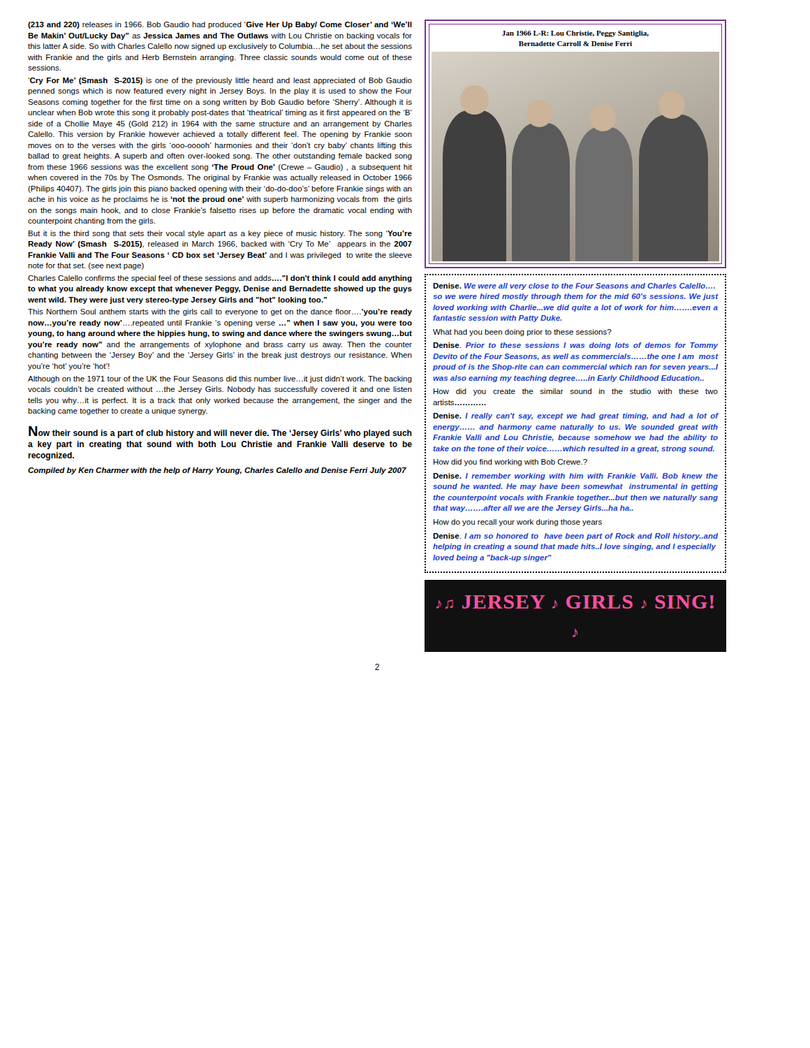(213 and 220) releases in 1966. Bob Gaudio had produced ‘Give Her Up Baby/ Come Closer’ and ‘We’ll Be Makin’ Out/Lucky Day” as Jessica James and The Outlaws with Lou Christie on backing vocals for this latter A side. So with Charles Calello now signed up exclusively to Columbia…he set about the sessions with Frankie and the girls and Herb Bernstein arranging. Three classic sounds would come out of these sessions.
‘Cry For Me’ (Smash S-2015) is one of the previously little heard and least appreciated of Bob Gaudio penned songs which is now featured every night in Jersey Boys. In the play it is used to show the Four Seasons coming together for the first time on a song written by Bob Gaudio before ‘Sherry’. Although it is unclear when Bob wrote this song it probably post-dates that ‘theatrical’ timing as it first appeared on the ‘B’ side of a Chollie Maye 45 (Gold 212) in 1964 with the same structure and an arrangement by Charles Calello. This version by Frankie however achieved a totally different feel. The opening by Frankie soon moves on to the verses with the girls ‘ooo-ooooh’ harmonies and their ‘don’t cry baby’ chants lifting this ballad to great heights. A superb and often over-looked song. The other outstanding female backed song from these 1966 sessions was the excellent song ‘The Proud One’ (Crewe – Gaudio) , a subsequent hit when covered in the 70s by The Osmonds. The original by Frankie was actually released in October 1966 (Philips 40407). The girls join this piano backed opening with their ‘do-do-doo’s’ before Frankie sings with an ache in his voice as he proclaims he is ‘not the proud one’ with superb harmonizing vocals from the girls on the songs main hook, and to close Frankie’s falsetto rises up before the dramatic vocal ending with counterpoint chanting from the girls.
But it is the third song that sets their vocal style apart as a key piece of music history. The song ‘You’re Ready Now’ (Smash S-2015), released in March 1966, backed with ‘Cry To Me’ appears in the 2007 Frankie Valli and The Four Seasons ‘ CD box set ‘Jersey Beat’ and I was privileged to write the sleeve note for that set. (see next page)
Charles Calello confirms the special feel of these sessions and adds….”I don't think I could add anything to what you already know except that whenever Peggy, Denise and Bernadette showed up the guys went wild. They were just very stereo-type Jersey Girls and "hot" looking too.”
This Northern Soul anthem starts with the girls call to everyone to get on the dance floor….’you’re ready now…you’re ready now’….repeated until Frankie ‘s opening verse …” when I saw you, you were too young, to hang around where the hippies hung, to swing and dance where the swingers swung…but you’re ready now” and the arrangements of xylophone and brass carry us away. Then the counter chanting between the ‘Jersey Boy’ and the ‘Jersey Girls’ in the break just destroys our resistance. When you’re ‘hot’ you’re ‘hot’!
Although on the 1971 tour of the UK the Four Seasons did this number live…it just didn’t work. The backing vocals couldn’t be created without …the Jersey Girls. Nobody has successfully covered it and one listen tells you why…it is perfect. It is a track that only worked because the arrangement, the singer and the backing came together to create a unique synergy.
Now their sound is a part of club history and will never die. The ‘Jersey Girls’ who played such a key part in creating that sound with both Lou Christie and Frankie Valli deserve to be recognized.
Compiled by Ken Charmer with the help of Harry Young, Charles Calello and Denise Ferri July 2007
Jan 1966 L-R: Lou Christie, Peggy Santiglia,
Bernadette Carroll & Denise Ferri
Denise. We were all very close to the Four Seasons and Charles Calello…. so we were hired mostly through them for the mid 60's sessions. We just loved working with Charlie...we did quite a lot of work for him…….even a fantastic session with Patty Duke.
What had you been doing prior to these sessions?
Denise. Prior to these sessions I was doing lots of demos for Tommy Devito of the Four Seasons, as well as commercials……the one I am most proud of is the Shop-rite can can commercial which ran for seven years...I was also earning my teaching degree…..in Early Childhood Education..
How did you create the similar sound in the studio with these two artists…………
Denise. I really can't say, except we had great timing, and had a lot of energy…… and harmony came naturally to us. We sounded great with Frankie Valli and Lou Christie, because somehow we had the ability to take on the tone of their voice……which resulted in a great, strong sound.
How did you find working with Bob Crewe.?
Denise. I remember working with him with Frankie Valli. Bob knew the sound he wanted. He may have been somewhat instrumental in getting the counterpoint vocals with Frankie together...but then we naturally sang that way…….after all we are the Jersey Girls...ha ha..
How do you recall your work during those years
Denise. I am so honored to have been part of Rock and Roll history..and helping in creating a sound that made hits..I love singing, and I especially loved being a "back-up singer"
♪♫ JERSEY ♪ GIRLS ♪ SING! ♪
2